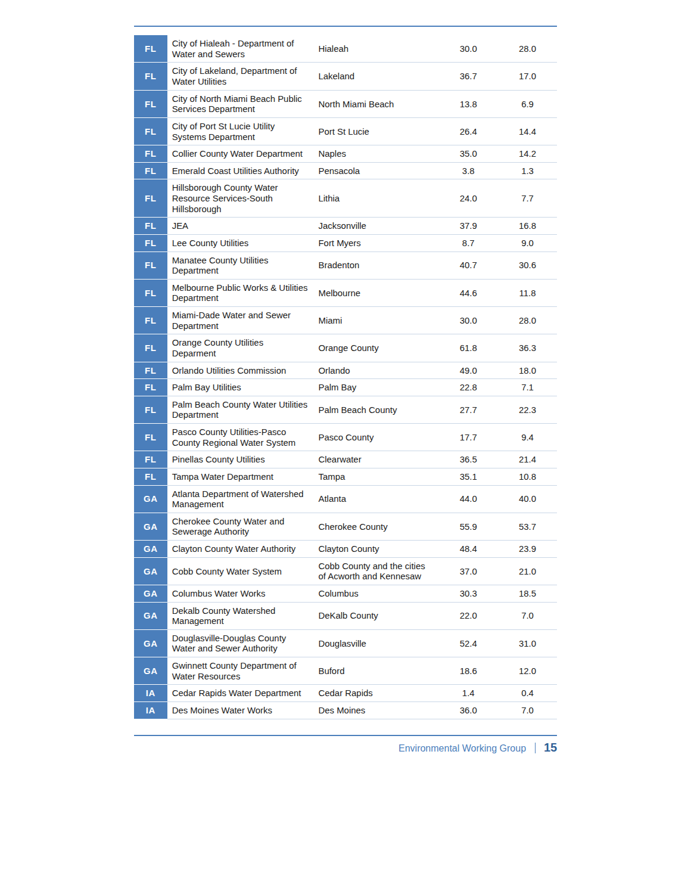| FL | City of Hialeah - Department of Water and Sewers | Hialeah | 30.0 | 28.0 |
| FL | City of Lakeland, Department of Water Utilities | Lakeland | 36.7 | 17.0 |
| FL | City of North Miami Beach Public Services Department | North Miami Beach | 13.8 | 6.9 |
| FL | City of Port St Lucie Utility Systems Department | Port St Lucie | 26.4 | 14.4 |
| FL | Collier County Water Department | Naples | 35.0 | 14.2 |
| FL | Emerald Coast Utilities Authority | Pensacola | 3.8 | 1.3 |
| FL | Hillsborough County Water Resource Services-South Hillsborough | Lithia | 24.0 | 7.7 |
| FL | JEA | Jacksonville | 37.9 | 16.8 |
| FL | Lee County Utilities | Fort Myers | 8.7 | 9.0 |
| FL | Manatee County Utilities Department | Bradenton | 40.7 | 30.6 |
| FL | Melbourne Public Works & Utilities Department | Melbourne | 44.6 | 11.8 |
| FL | Miami-Dade Water and Sewer Department | Miami | 30.0 | 28.0 |
| FL | Orange County Utilities Deparment | Orange County | 61.8 | 36.3 |
| FL | Orlando Utilities Commission | Orlando | 49.0 | 18.0 |
| FL | Palm Bay Utilities | Palm Bay | 22.8 | 7.1 |
| FL | Palm Beach County Water Utilities Department | Palm Beach County | 27.7 | 22.3 |
| FL | Pasco County Utilities-Pasco County Regional Water System | Pasco County | 17.7 | 9.4 |
| FL | Pinellas County Utilities | Clearwater | 36.5 | 21.4 |
| FL | Tampa Water Department | Tampa | 35.1 | 10.8 |
| GA | Atlanta Department of Watershed Management | Atlanta | 44.0 | 40.0 |
| GA | Cherokee County Water and Sewerage Authority | Cherokee County | 55.9 | 53.7 |
| GA | Clayton County Water Authority | Clayton County | 48.4 | 23.9 |
| GA | Cobb County Water System | Cobb County and the cities of Acworth and Kennesaw | 37.0 | 21.0 |
| GA | Columbus Water Works | Columbus | 30.3 | 18.5 |
| GA | Dekalb County Watershed Management | DeKalb County | 22.0 | 7.0 |
| GA | Douglasville-Douglas County Water and Sewer Authority | Douglasville | 52.4 | 31.0 |
| GA | Gwinnett County Department of Water Resources | Buford | 18.6 | 12.0 |
| IA | Cedar Rapids Water Department | Cedar Rapids | 1.4 | 0.4 |
| IA | Des Moines Water Works | Des Moines | 36.0 | 7.0 |
Environmental Working Group 15